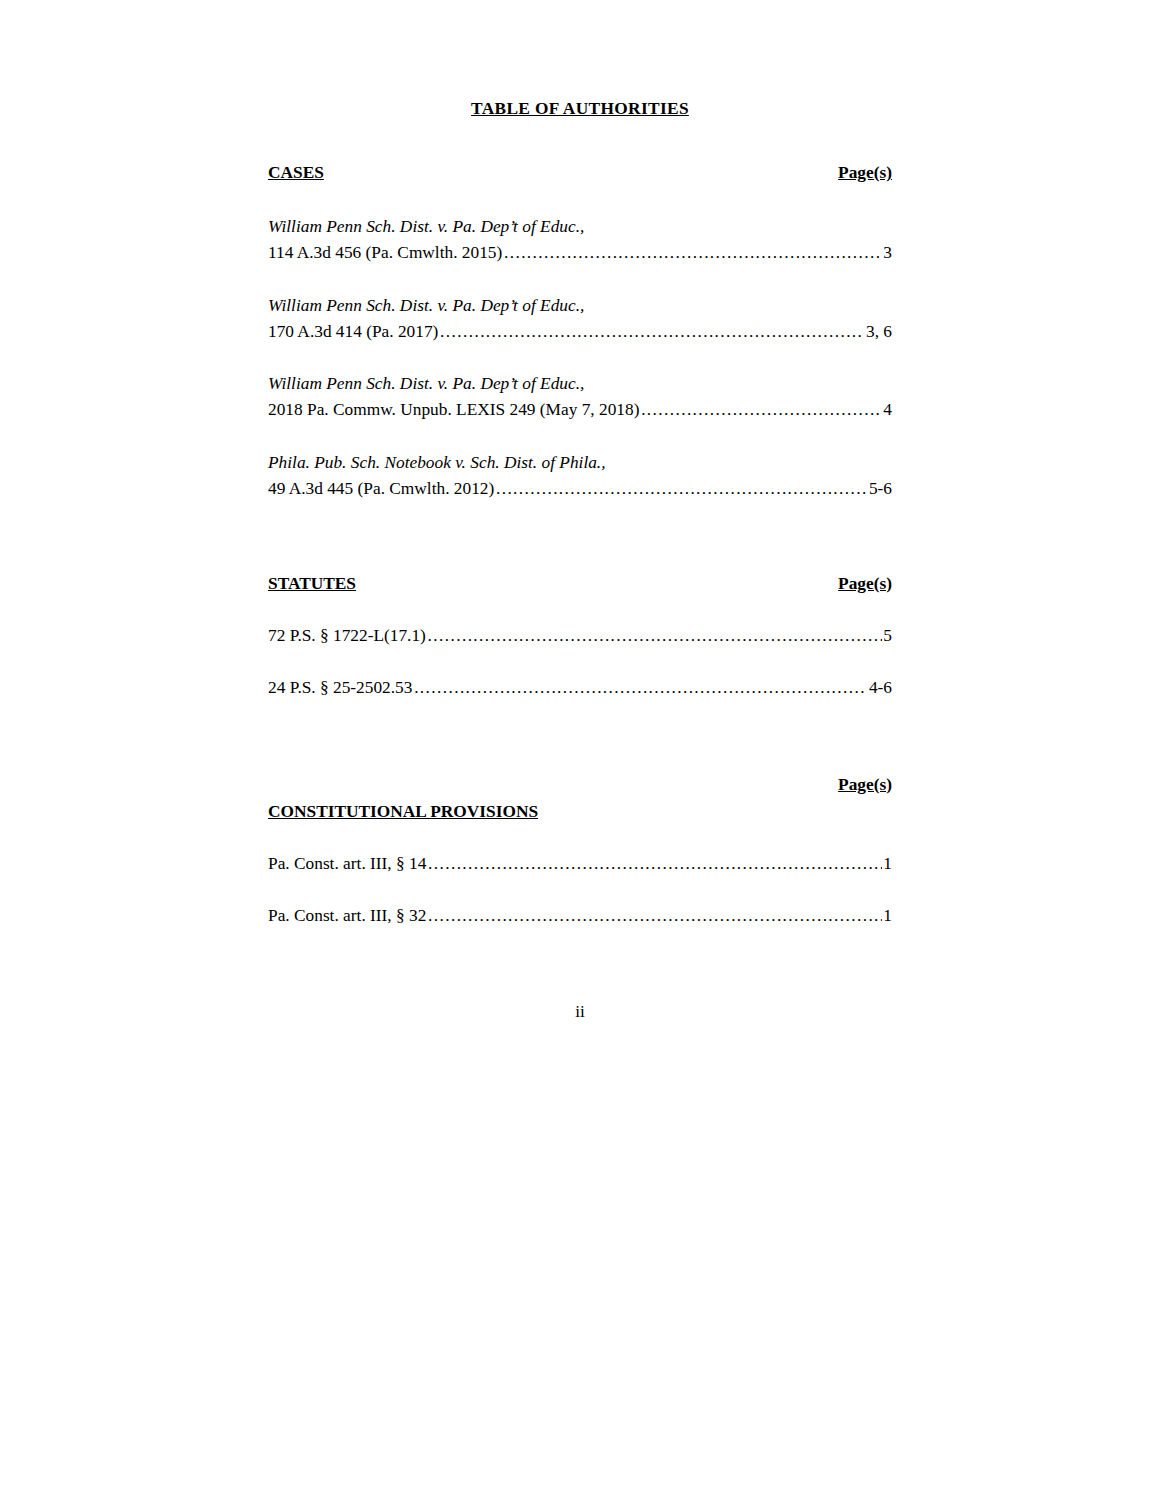TABLE OF AUTHORITIES
CASES Page(s)
William Penn Sch. Dist. v. Pa. Dep’t of Educ.,
114 A.3d 456 (Pa. Cmwlth. 2015) 3
William Penn Sch. Dist. v. Pa. Dep’t of Educ.,
170 A.3d 414 (Pa. 2017) 3, 6
William Penn Sch. Dist. v. Pa. Dep’t of Educ.,
2018 Pa. Commw. Unpub. LEXIS 249 (May 7, 2018) 4
Phila. Pub. Sch. Notebook v. Sch. Dist. of Phila.,
49 A.3d 445 (Pa. Cmwlth. 2012) 5-6
STATUTES Page(s)
72 P.S. § 1722-L(17.1) 5
24 P.S. § 25-2502.53 4-6
Page(s)
CONSTITUTIONAL PROVISIONS
Pa. Const. art. III, § 14 1
Pa. Const. art. III, § 32 1
ii